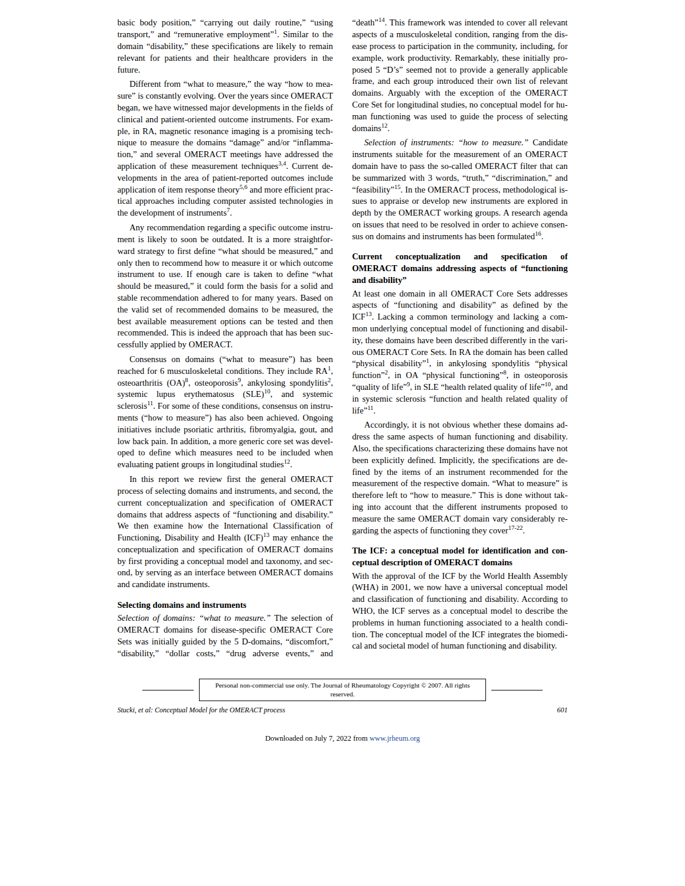basic body position,” “carrying out daily routine,” “using transport,” and “remunerative employment”1. Similar to the domain “disability,” these specifications are likely to remain relevant for patients and their healthcare providers in the future.
Different from “what to measure,” the way “how to measure” is constantly evolving. Over the years since OMERACT began, we have witnessed major developments in the fields of clinical and patient-oriented outcome instruments. For example, in RA, magnetic resonance imaging is a promising technique to measure the domains “damage” and/or “inflammation,” and several OMERACT meetings have addressed the application of these measurement techniques3,4. Current developments in the area of patient-reported outcomes include application of item response theory5,6 and more efficient practical approaches including computer assisted technologies in the development of instruments7.
Any recommendation regarding a specific outcome instrument is likely to soon be outdated. It is a more straightforward strategy to first define “what should be measured,” and only then to recommend how to measure it or which outcome instrument to use. If enough care is taken to define “what should be measured,” it could form the basis for a solid and stable recommendation adhered to for many years. Based on the valid set of recommended domains to be measured, the best available measurement options can be tested and then recommended. This is indeed the approach that has been successfully applied by OMERACT.
Consensus on domains (“what to measure”) has been reached for 6 musculoskeletal conditions. They include RA1, osteoarthritis (OA)8, osteoporosis9, ankylosing spondylitis2, systemic lupus erythematosus (SLE)10, and systemic sclerosis11. For some of these conditions, consensus on instruments (“how to measure”) has also been achieved. Ongoing initiatives include psoriatic arthritis, fibromyalgia, gout, and low back pain. In addition, a more generic core set was developed to define which measures need to be included when evaluating patient groups in longitudinal studies12.
In this report we review first the general OMERACT process of selecting domains and instruments, and second, the current conceptualization and specification of OMERACT domains that address aspects of “functioning and disability.” We then examine how the International Classification of Functioning, Disability and Health (ICF)13 may enhance the conceptualization and specification of OMERACT domains by first providing a conceptual model and taxonomy, and second, by serving as an interface between OMERACT domains and candidate instruments.
Selecting domains and instruments
Selection of domains: “what to measure.” The selection of OMERACT domains for disease-specific OMERACT Core Sets was initially guided by the 5 D-domains, “discomfort,” “disability,” “dollar costs,” “drug adverse events,” and “death”14. This framework was intended to cover all relevant aspects of a musculoskeletal condition, ranging from the disease process to participation in the community, including, for example, work productivity. Remarkably, these initially proposed 5 “D’s” seemed not to provide a generally applicable frame, and each group introduced their own list of relevant domains. Arguably with the exception of the OMERACT Core Set for longitudinal studies, no conceptual model for human functioning was used to guide the process of selecting domains12.
Selection of instruments: “how to measure.” Candidate instruments suitable for the measurement of an OMERACT domain have to pass the so-called OMERACT filter that can be summarized with 3 words, “truth,” “discrimination,” and “feasibility”15. In the OMERACT process, methodological issues to appraise or develop new instruments are explored in depth by the OMERACT working groups. A research agenda on issues that need to be resolved in order to achieve consensus on domains and instruments has been formulated16.
Current conceptualization and specification of OMERACT domains addressing aspects of “functioning and disability”
At least one domain in all OMERACT Core Sets addresses aspects of “functioning and disability” as defined by the ICF13. Lacking a common terminology and lacking a common underlying conceptual model of functioning and disability, these domains have been described differently in the various OMERACT Core Sets. In RA the domain has been called “physical disability”1, in ankylosing spondylitis “physical function”2, in OA “physical functioning”8, in osteoporosis “quality of life”9, in SLE “health related quality of life”10, and in systemic sclerosis “function and health related quality of life”11.
Accordingly, it is not obvious whether these domains address the same aspects of human functioning and disability. Also, the specifications characterizing these domains have not been explicitly defined. Implicitly, the specifications are defined by the items of an instrument recommended for the measurement of the respective domain. “What to measure” is therefore left to “how to measure.” This is done without taking into account that the different instruments proposed to measure the same OMERACT domain vary considerably regarding the aspects of functioning they cover17-22.
The ICF: a conceptual model for identification and conceptual description of OMERACT domains
With the approval of the ICF by the World Health Assembly (WHA) in 2001, we now have a universal conceptual model and classification of functioning and disability. According to WHO, the ICF serves as a conceptual model to describe the problems in human functioning associated to a health condition. The conceptual model of the ICF integrates the biomedical and societal model of human functioning and disability.
Personal non-commercial use only. The Journal of Rheumatology Copyright © 2007. All rights reserved.
Stucki, et al: Conceptual Model for the OMERACT process 601
Downloaded on July 7, 2022 from www.jrheum.org